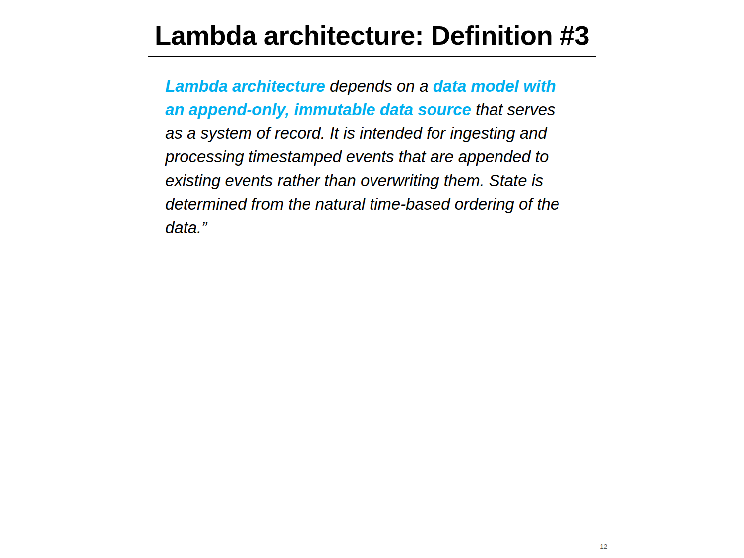Lambda architecture: Definition #3
Lambda architecture depends on a data model with an append-only, immutable data source that serves as a system of record. It is intended for ingesting and processing timestamped events that are appended to existing events rather than overwriting them. State is determined from the natural time-based ordering of the data.”
12